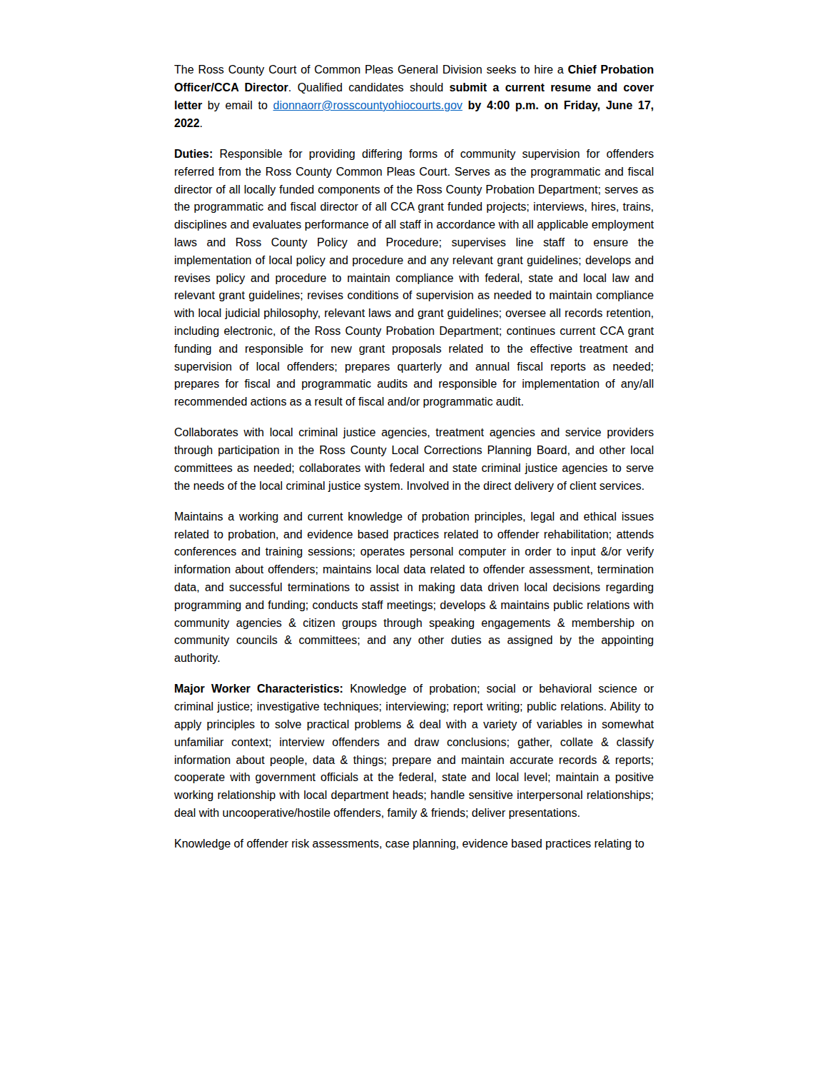The Ross County Court of Common Pleas General Division seeks to hire a Chief Probation Officer/CCA Director. Qualified candidates should submit a current resume and cover letter by email to dionnaorr@rosscountyohiocourts.gov by 4:00 p.m. on Friday, June 17, 2022.
Duties: Responsible for providing differing forms of community supervision for offenders referred from the Ross County Common Pleas Court. Serves as the programmatic and fiscal director of all locally funded components of the Ross County Probation Department; serves as the programmatic and fiscal director of all CCA grant funded projects; interviews, hires, trains, disciplines and evaluates performance of all staff in accordance with all applicable employment laws and Ross County Policy and Procedure; supervises line staff to ensure the implementation of local policy and procedure and any relevant grant guidelines; develops and revises policy and procedure to maintain compliance with federal, state and local law and relevant grant guidelines; revises conditions of supervision as needed to maintain compliance with local judicial philosophy, relevant laws and grant guidelines; oversee all records retention, including electronic, of the Ross County Probation Department; continues current CCA grant funding and responsible for new grant proposals related to the effective treatment and supervision of local offenders; prepares quarterly and annual fiscal reports as needed; prepares for fiscal and programmatic audits and responsible for implementation of any/all recommended actions as a result of fiscal and/or programmatic audit.
Collaborates with local criminal justice agencies, treatment agencies and service providers through participation in the Ross County Local Corrections Planning Board, and other local committees as needed; collaborates with federal and state criminal justice agencies to serve the needs of the local criminal justice system. Involved in the direct delivery of client services.
Maintains a working and current knowledge of probation principles, legal and ethical issues related to probation, and evidence based practices related to offender rehabilitation; attends conferences and training sessions; operates personal computer in order to input &/or verify information about offenders; maintains local data related to offender assessment, termination data, and successful terminations to assist in making data driven local decisions regarding programming and funding; conducts staff meetings; develops & maintains public relations with community agencies & citizen groups through speaking engagements & membership on community councils & committees; and any other duties as assigned by the appointing authority.
Major Worker Characteristics: Knowledge of probation; social or behavioral science or criminal justice; investigative techniques; interviewing; report writing; public relations. Ability to apply principles to solve practical problems & deal with a variety of variables in somewhat unfamiliar context; interview offenders and draw conclusions; gather, collate & classify information about people, data & things; prepare and maintain accurate records & reports; cooperate with government officials at the federal, state and local level; maintain a positive working relationship with local department heads; handle sensitive interpersonal relationships; deal with uncooperative/hostile offenders, family & friends; deliver presentations.
Knowledge of offender risk assessments, case planning, evidence based practices relating to